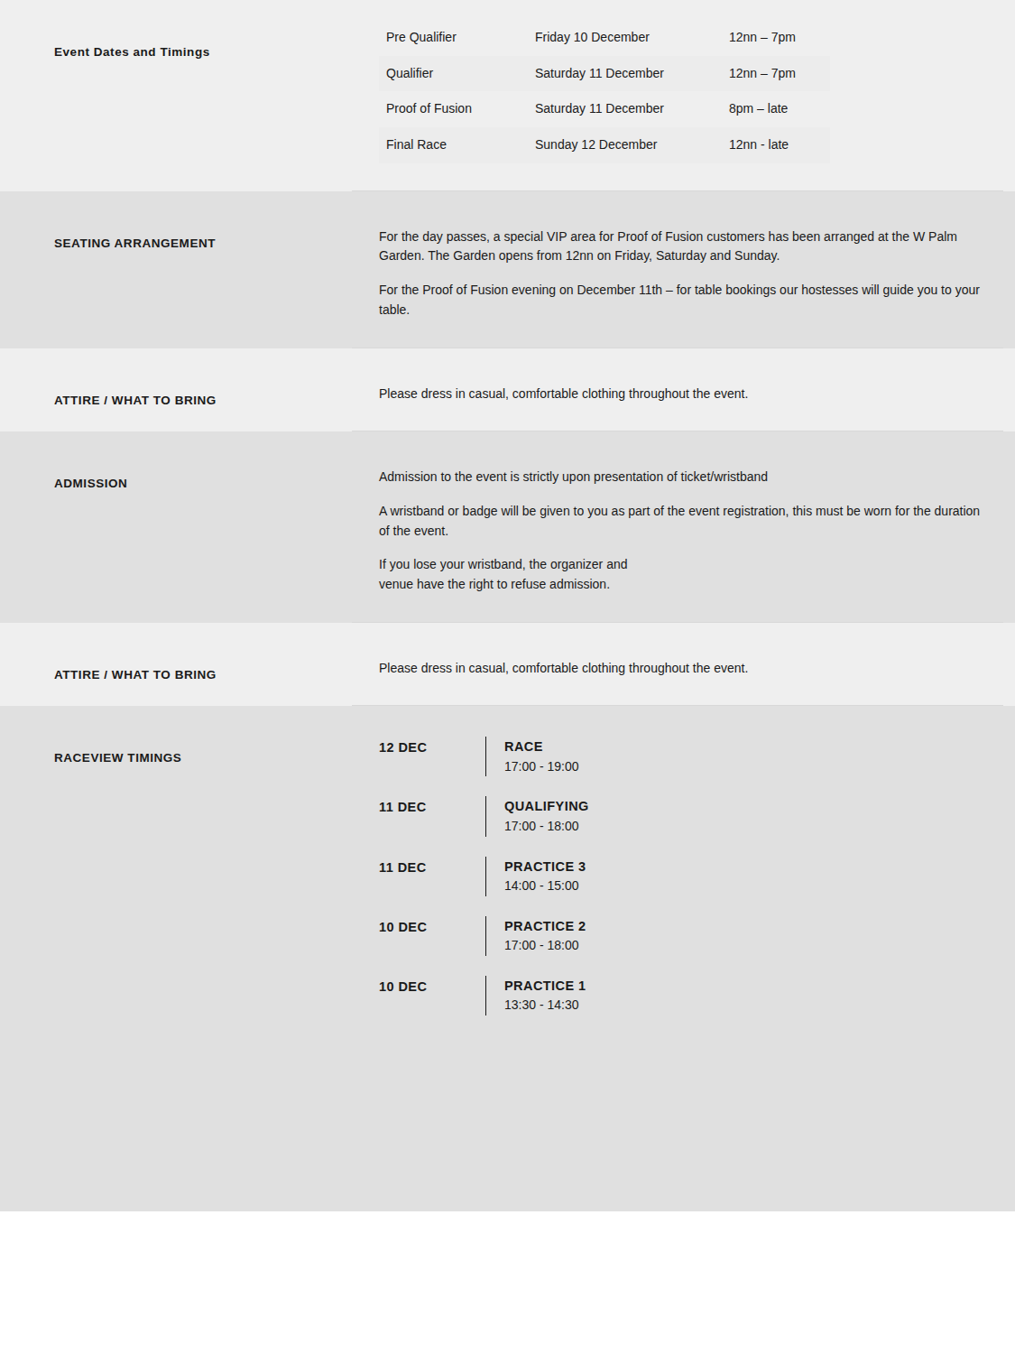Event Dates and Timings
| Pre Qualifier | Friday 10 December | 12nn – 7pm |
| Qualifier | Saturday 11 December | 12nn – 7pm |
| Proof of Fusion | Saturday 11 December | 8pm – late |
| Final Race | Sunday 12 December | 12nn - late |
Seating Arrangement
For the day passes, a special VIP area for Proof of Fusion customers has been arranged at the W Palm Garden. The Garden opens from 12nn on Friday, Saturday and Sunday.
For the Proof of Fusion evening on December 11th – for table bookings our hostesses will guide you to your table.
Attire / What to Bring
Please dress in casual, comfortable clothing throughout the event.
Admission
Admission to the event is strictly upon presentation of ticket/wristband
A wristband or badge will be given to you as part of the event registration, this must be worn for the duration of the event.
If you lose your wristband, the organizer and
venue have the right to refuse admission.
Attire / What to Bring
Please dress in casual, comfortable clothing throughout the event.
Raceview Timings
12 DEC
RACE
17:00 - 19:00
11 DEC
QUALIFYING
17:00 - 18:00
11 DEC
PRACTICE 3
14:00 - 15:00
10 DEC
PRACTICE 2
17:00 - 18:00
10 DEC
PRACTICE 1
13:30 - 14:30